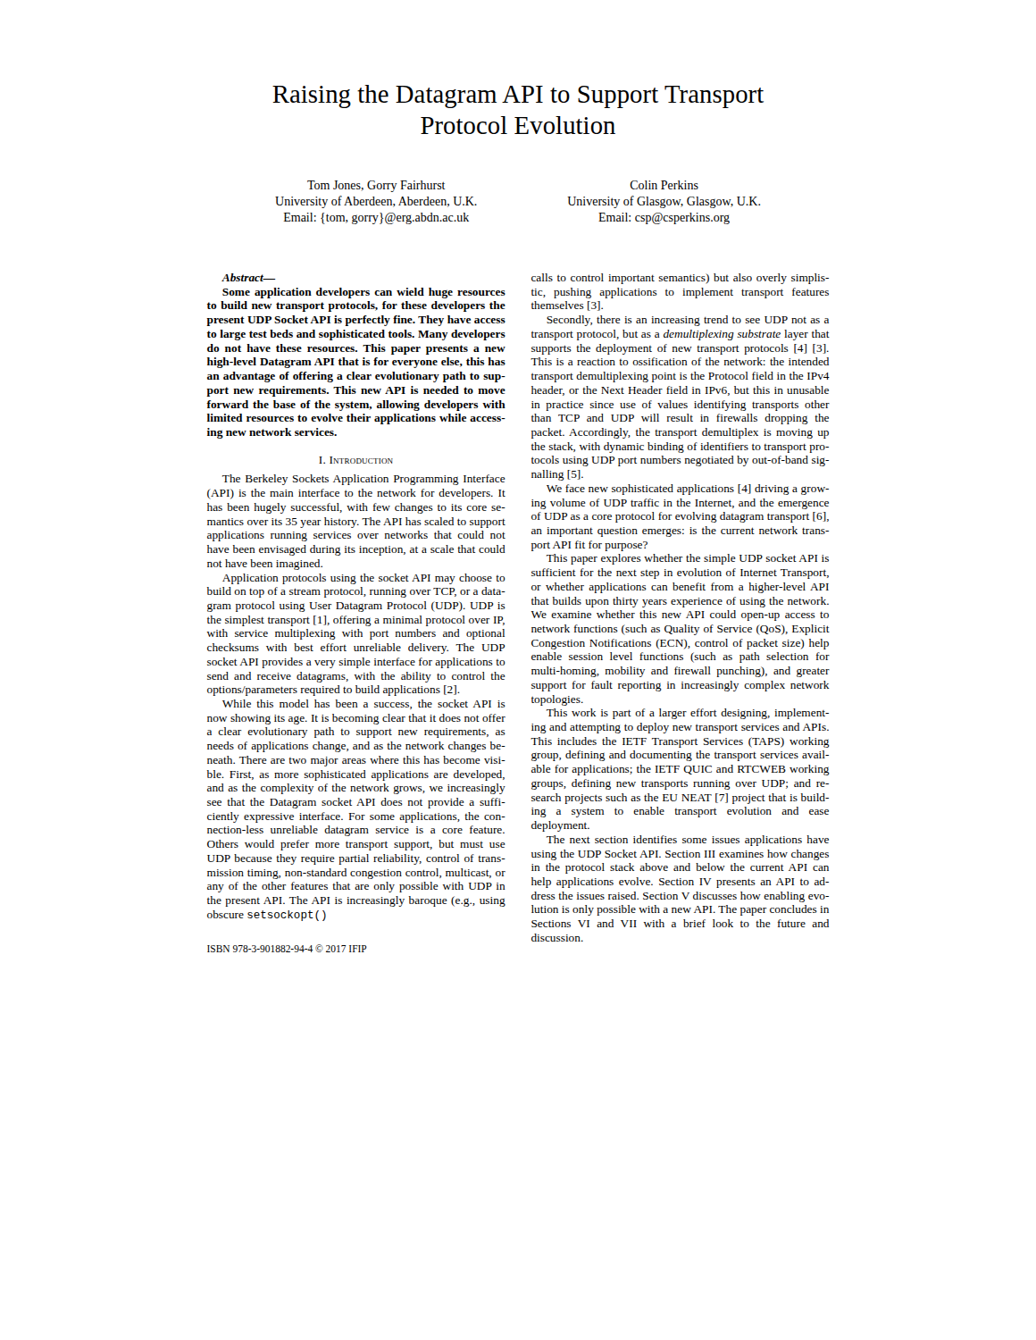Raising the Datagram API to Support Transport
Protocol Evolution
Tom Jones, Gorry Fairhurst
University of Aberdeen, Aberdeen, U.K.
Email: {tom, gorry}@erg.abdn.ac.uk
Colin Perkins
University of Glasgow, Glasgow, U.K.
Email: csp@csperkins.org
Abstract—
Some application developers can wield huge resources to build new transport protocols, for these developers the present UDP Socket API is perfectly fine. They have access to large test beds and sophisticated tools. Many developers do not have these resources. This paper presents a new high-level Datagram API that is for everyone else, this has an advantage of offering a clear evolutionary path to support new requirements. This new API is needed to move forward the base of the system, allowing developers with limited resources to evolve their applications while accessing new network services.
I. Introduction
The Berkeley Sockets Application Programming Interface (API) is the main interface to the network for developers. It has been hugely successful, with few changes to its core semantics over its 35 year history. The API has scaled to support applications running services over networks that could not have been envisaged during its inception, at a scale that could not have been imagined.
Application protocols using the socket API may choose to build on top of a stream protocol, running over TCP, or a datagram protocol using User Datagram Protocol (UDP). UDP is the simplest transport [1], offering a minimal protocol over IP, with service multiplexing with port numbers and optional checksums with best effort unreliable delivery. The UDP socket API provides a very simple interface for applications to send and receive datagrams, with the ability to control the options/parameters required to build applications [2].
While this model has been a success, the socket API is now showing its age. It is becoming clear that it does not offer a clear evolutionary path to support new requirements, as needs of applications change, and as the network changes beneath. There are two major areas where this has become visible. First, as more sophisticated applications are developed, and as the complexity of the network grows, we increasingly see that the Datagram socket API does not provide a sufficiently expressive interface. For some applications, the connection-less unreliable datagram service is a core feature. Others would prefer more transport support, but must use UDP because they require partial reliability, control of transmission timing, non-standard congestion control, multicast, or any of the other features that are only possible with UDP in the present API. The API is increasingly baroque (e.g., using obscure setsockopt()
calls to control important semantics) but also overly simplistic, pushing applications to implement transport features themselves [3].
Secondly, there is an increasing trend to see UDP not as a transport protocol, but as a demultiplexing substrate layer that supports the deployment of new transport protocols [4] [3]. This is a reaction to ossification of the network: the intended transport demultiplexing point is the Protocol field in the IPv4 header, or the Next Header field in IPv6, but this in unusable in practice since use of values identifying transports other than TCP and UDP will result in firewalls dropping the packet. Accordingly, the transport demultiplex is moving up the stack, with dynamic binding of identifiers to transport protocols using UDP port numbers negotiated by out-of-band signalling [5].
We face new sophisticated applications [4] driving a growing volume of UDP traffic in the Internet, and the emergence of UDP as a core protocol for evolving datagram transport [6], an important question emerges: is the current network transport API fit for purpose?
This paper explores whether the simple UDP socket API is sufficient for the next step in evolution of Internet Transport, or whether applications can benefit from a higher-level API that builds upon thirty years experience of using the network. We examine whether this new API could open-up access to network functions (such as Quality of Service (QoS), Explicit Congestion Notifications (ECN), control of packet size) help enable session level functions (such as path selection for multi-homing, mobility and firewall punching), and greater support for fault reporting in increasingly complex network topologies.
This work is part of a larger effort designing, implementing and attempting to deploy new transport services and APIs. This includes the IETF Transport Services (TAPS) working group, defining and documenting the transport services available for applications; the IETF QUIC and RTCWEB working groups, defining new transports running over UDP; and research projects such as the EU NEAT [7] project that is building a system to enable transport evolution and ease deployment.
The next section identifies some issues applications have using the UDP Socket API. Section III examines how changes in the protocol stack above and below the current API can help applications evolve. Section IV presents an API to address the issues raised. Section V discusses how enabling evolution is only possible with a new API. The paper concludes in Sections VI and VII with a brief look to the future and discussion.
ISBN 978-3-901882-94-4 © 2017 IFIP